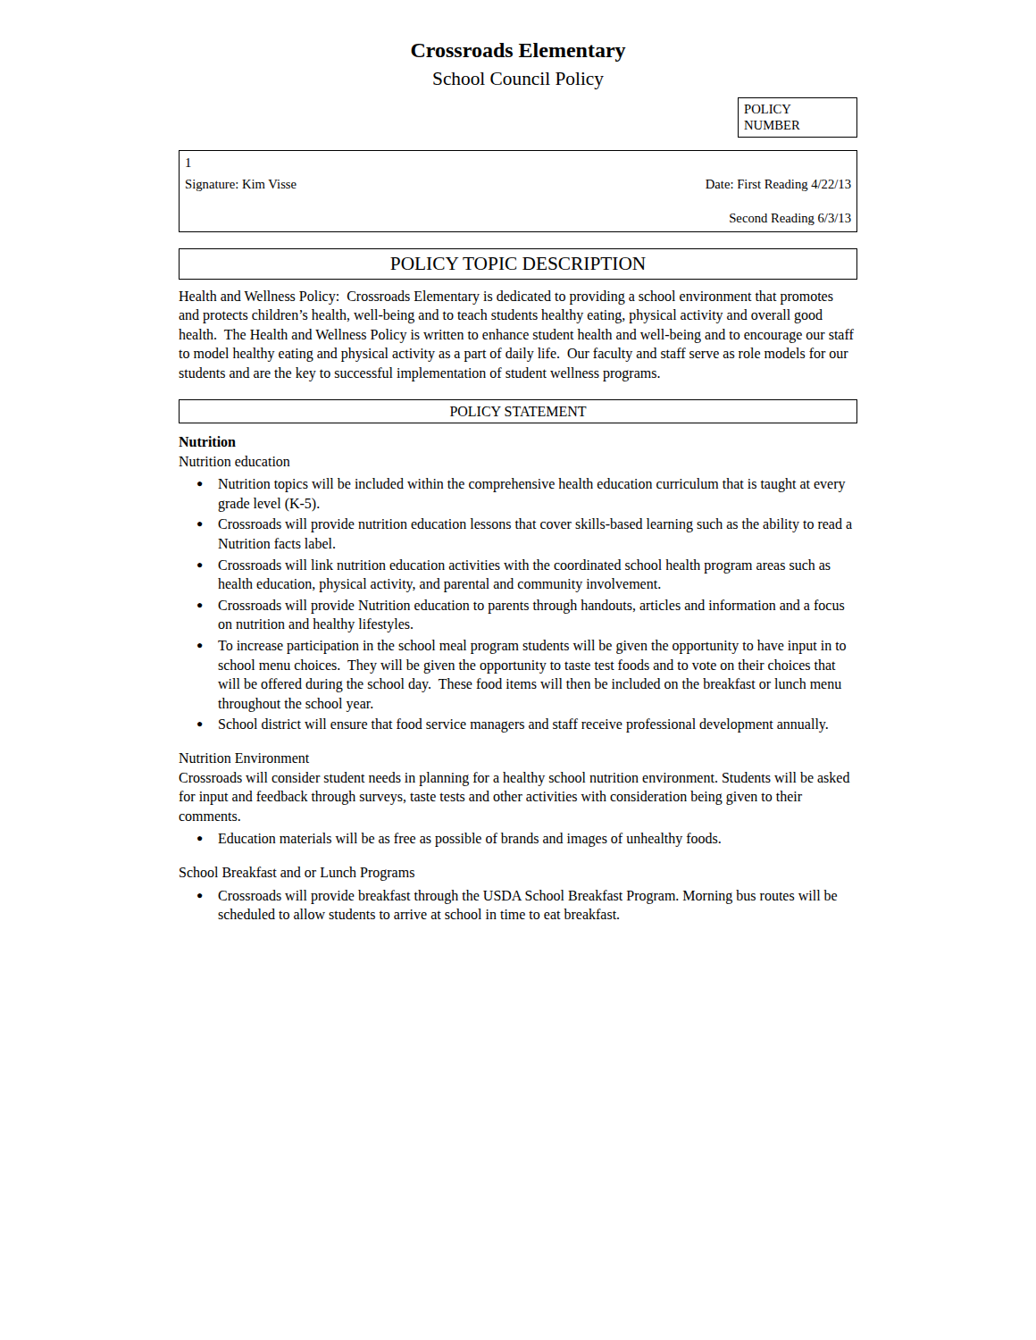Crossroads Elementary
School Council Policy
POLICY
NUMBER
1
Signature: Kim Visse
Date: First Reading 4/22/13
Second Reading 6/3/13
POLICY TOPIC DESCRIPTION
Health and Wellness Policy: Crossroads Elementary is dedicated to providing a school environment that promotes and protects children’s health, well-being and to teach students healthy eating, physical activity and overall good health. The Health and Wellness Policy is written to enhance student health and well-being and to encourage our staff to model healthy eating and physical activity as a part of daily life. Our faculty and staff serve as role models for our students and are the key to successful implementation of student wellness programs.
POLICY STATEMENT
Nutrition
Nutrition education
Nutrition topics will be included within the comprehensive health education curriculum that is taught at every grade level (K-5).
Crossroads will provide nutrition education lessons that cover skills-based learning such as the ability to read a Nutrition facts label.
Crossroads will link nutrition education activities with the coordinated school health program areas such as health education, physical activity, and parental and community involvement.
Crossroads will provide Nutrition education to parents through handouts, articles and information and a focus on nutrition and healthy lifestyles.
To increase participation in the school meal program students will be given the opportunity to have input in to school menu choices. They will be given the opportunity to taste test foods and to vote on their choices that will be offered during the school day. These food items will then be included on the breakfast or lunch menu throughout the school year.
School district will ensure that food service managers and staff receive professional development annually.
Nutrition Environment
Crossroads will consider student needs in planning for a healthy school nutrition environment. Students will be asked for input and feedback through surveys, taste tests and other activities with consideration being given to their comments.
Education materials will be as free as possible of brands and images of unhealthy foods.
School Breakfast and or Lunch Programs
Crossroads will provide breakfast through the USDA School Breakfast Program. Morning bus routes will be scheduled to allow students to arrive at school in time to eat breakfast.